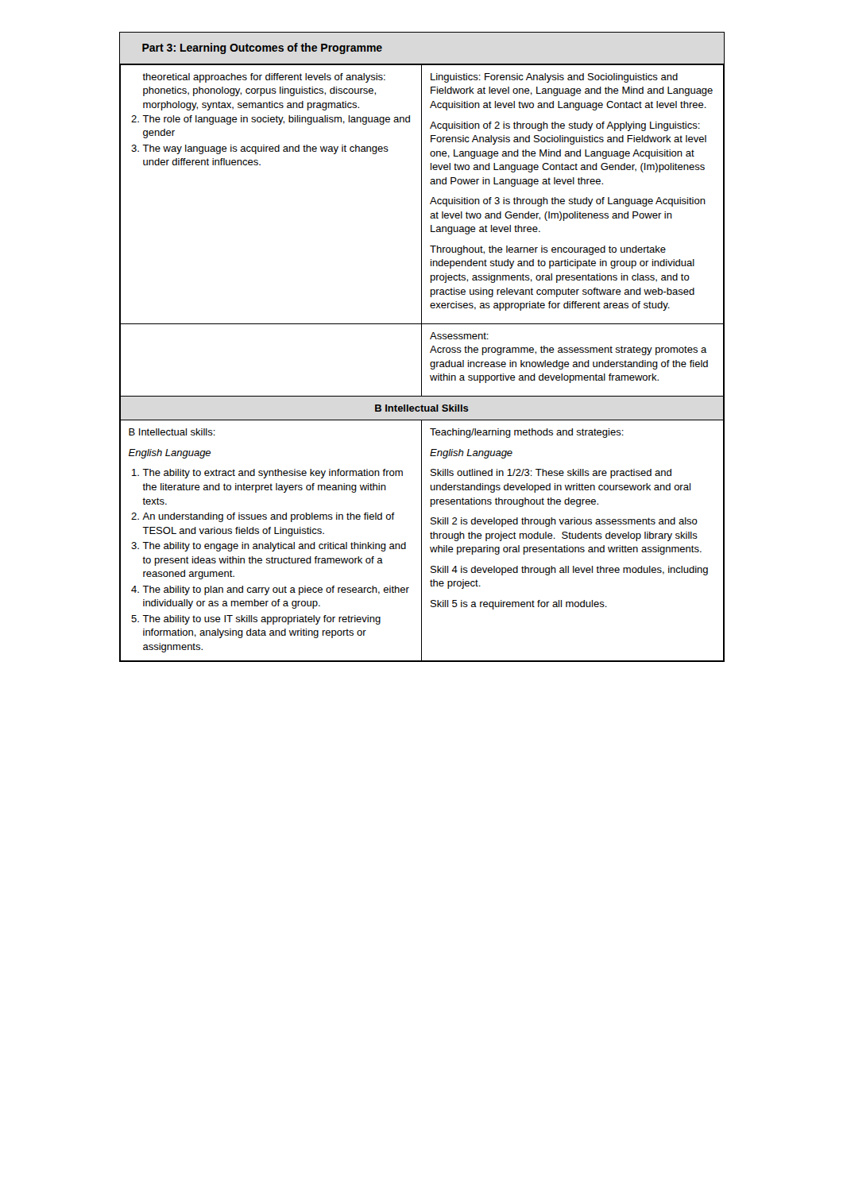Part 3: Learning Outcomes of the Programme
| theoretical approaches for different levels of analysis: phonetics, phonology, corpus linguistics, discourse, morphology, syntax, semantics and pragmatics. The role of language in society, bilingualism, language and gender The way language is acquired and the way it changes under different influences. | Linguistics: Forensic Analysis and Sociolinguistics and Fieldwork at level one, Language and the Mind and Language Acquisition at level two and Language Contact at level three. Acquisition of 2 is through the study of Applying Linguistics: Forensic Analysis and Sociolinguistics and Fieldwork at level one, Language and the Mind and Language Acquisition at level two and Language Contact and Gender, (Im)politeness and Power in Language at level three. Acquisition of 3 is through the study of Language Acquisition at level two and Gender, (Im)politeness and Power in Language at level three. Throughout, the learner is encouraged to undertake independent study and to participate in group or individual projects, assignments, oral presentations in class, and to practise using relevant computer software and web-based exercises, as appropriate for different areas of study. |
| | Assessment: Across the programme, the assessment strategy promotes a gradual increase in knowledge and understanding of the field within a supportive and developmental framework. |
| B Intellectual Skills |
| B Intellectual skills: English Language The ability to extract and synthesise key information from the literature and to interpret layers of meaning within texts. An understanding of issues and problems in the field of TESOL and various fields of Linguistics. The ability to engage in analytical and critical thinking and to present ideas within the structured framework of a reasoned argument. The ability to plan and carry out a piece of research, either individually or as a member of a group. The ability to use IT skills appropriately for retrieving information, analysing data and writing reports or assignments. | Teaching/learning methods and strategies: English Language Skills outlined in 1/2/3: These skills are practised and understandings developed in written coursework and oral presentations throughout the degree. Skill 2 is developed through various assessments and also through the project module. Students develop library skills while preparing oral presentations and written assignments. Skill 4 is developed through all level three modules, including the project. Skill 5 is a requirement for all modules. |